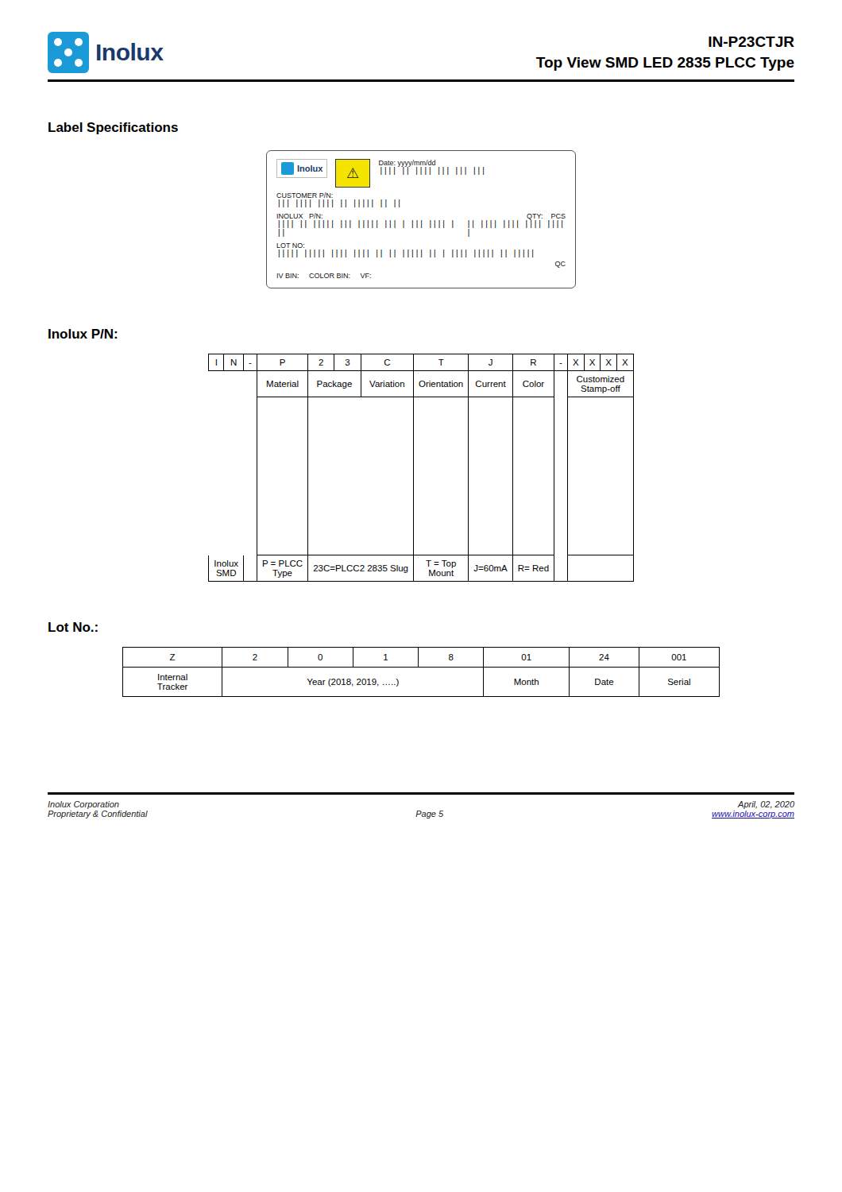Inolux
IN-P23CTJR
Top View SMD LED 2835 PLCC Type
Label Specifications
Inolux
⚠
Date: yyyy/mm/dd
|||| || |||| ||| ||| |||
CUSTOMER P/N:
||| |||| |||| || ||||| || ||
INOLUX P/N:
QTY: PCS
|||| || ||||| ||| ||||| ||| | ||| |||| |||
|| |||| |||| |||| |||||
LOT NO:
||||| ||||| |||| |||| || || ||||| || | |||| ||||| || |||||
QC
IV BIN: COLOR BIN: VF:
Inolux P/N:
| I | N | - | P | 2 | 3 | C | T | J | R | - | X | X | X | X |
| | | Material | Package | Variation | Orientation | Current | Color | | Customized Stamp-off |
| Inolux SMD | | P = PLCC Type | 23C=PLCC2 2835 Slug | T = Top Mount | J=60mA | R= Red | | |
Lot No.:
| Z | 2 | 0 | 1 | 8 | 01 | 24 | 001 |
| Internal Tracker | Year (2018, 2019, …..) | Month | Date | Serial |
Inolux Corporation
Proprietary & Confidential
Page 5
April, 02, 2020
www.inolux-corp.com